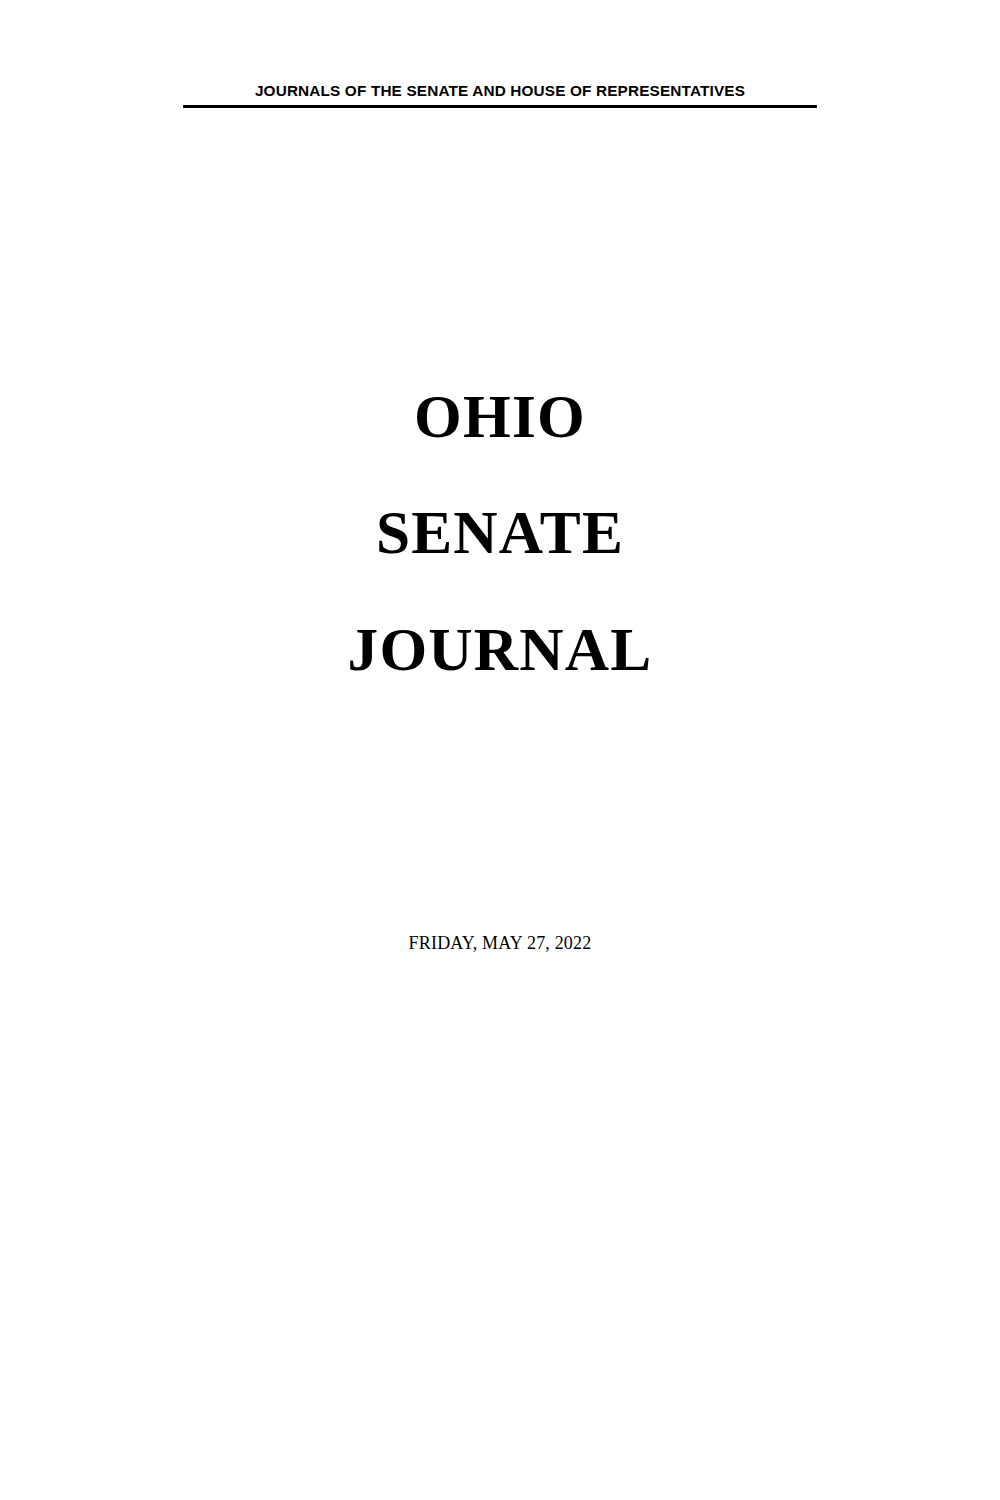JOURNALS OF THE SENATE AND HOUSE OF REPRESENTATIVES
OHIO
SENATE
JOURNAL
FRIDAY, MAY 27, 2022